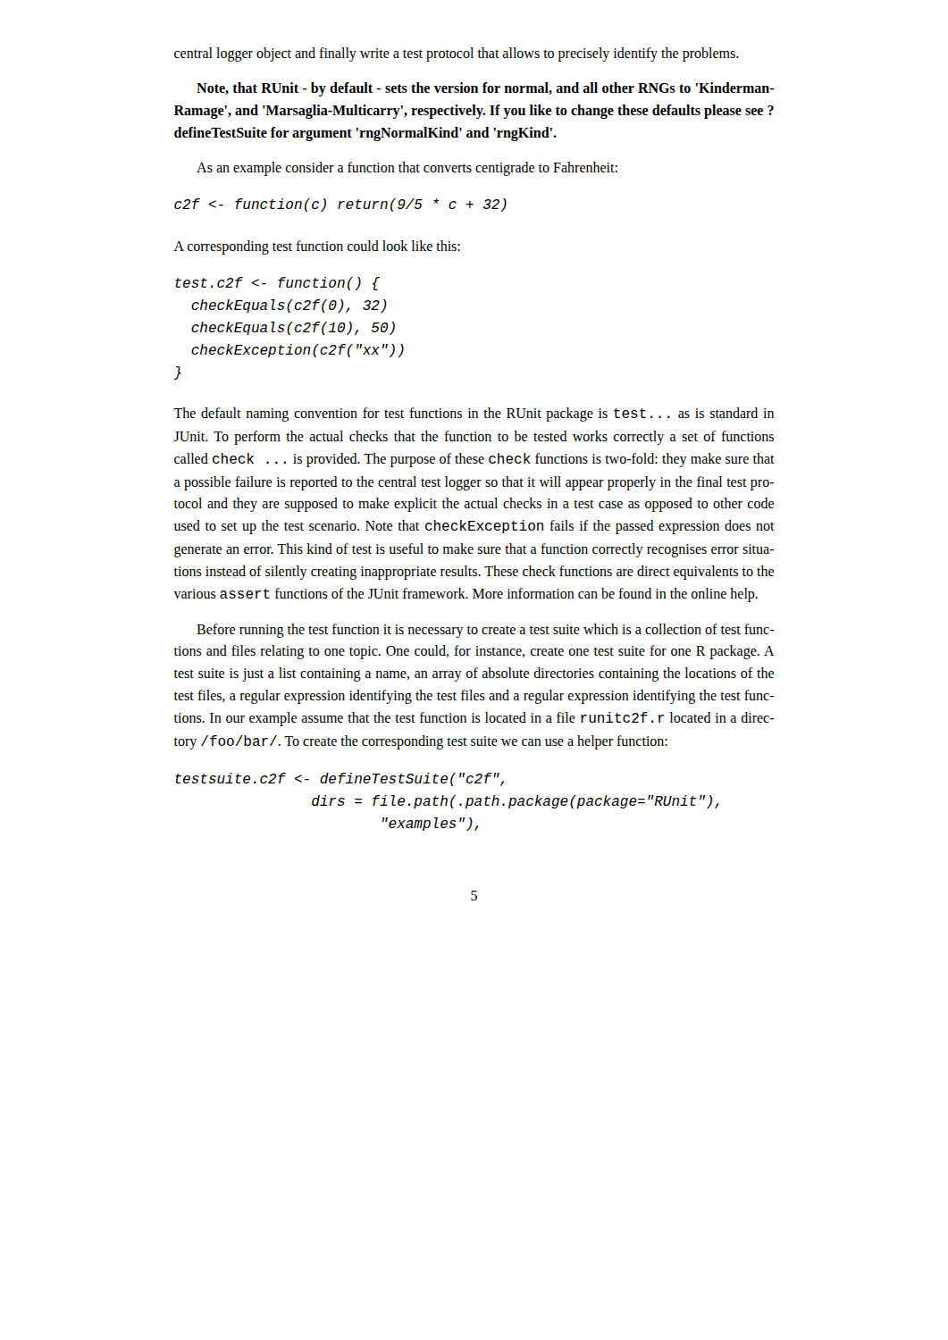central logger object and finally write a test protocol that allows to precisely identify the problems.
Note, that RUnit - by default - sets the version for normal, and all other RNGs to 'Kinderman-Ramage', and 'Marsaglia-Multicarry', respectively. If you like to change these defaults please see ?defineTestSuite for argument 'rngNormalKind' and 'rngKind'.
As an example consider a function that converts centigrade to Fahrenheit:
c2f <- function(c) return(9/5 * c + 32)
A corresponding test function could look like this:
test.c2f <- function() {
  checkEquals(c2f(0), 32)
  checkEquals(c2f(10), 50)
  checkException(c2f("xx"))
}
The default naming convention for test functions in the RUnit package is test... as is standard in JUnit. To perform the actual checks that the function to be tested works correctly a set of functions called check ... is provided. The purpose of these check functions is two-fold: they make sure that a possible failure is reported to the central test logger so that it will appear properly in the final test protocol and they are supposed to make explicit the actual checks in a test case as opposed to other code used to set up the test scenario. Note that checkException fails if the passed expression does not generate an error. This kind of test is useful to make sure that a function correctly recognises error situations instead of silently creating inappropriate results. These check functions are direct equivalents to the various assert functions of the JUnit framework. More information can be found in the online help.
Before running the test function it is necessary to create a test suite which is a collection of test functions and files relating to one topic. One could, for instance, create one test suite for one R package. A test suite is just a list containing a name, an array of absolute directories containing the locations of the test files, a regular expression identifying the test files and a regular expression identifying the test functions. In our example assume that the test function is located in a file runitc2f.r located in a directory /foo/bar/. To create the corresponding test suite we can use a helper function:
testsuite.c2f <- defineTestSuite("c2f",
                dirs = file.path(.path.package(package="RUnit"),
                        "examples"),
5